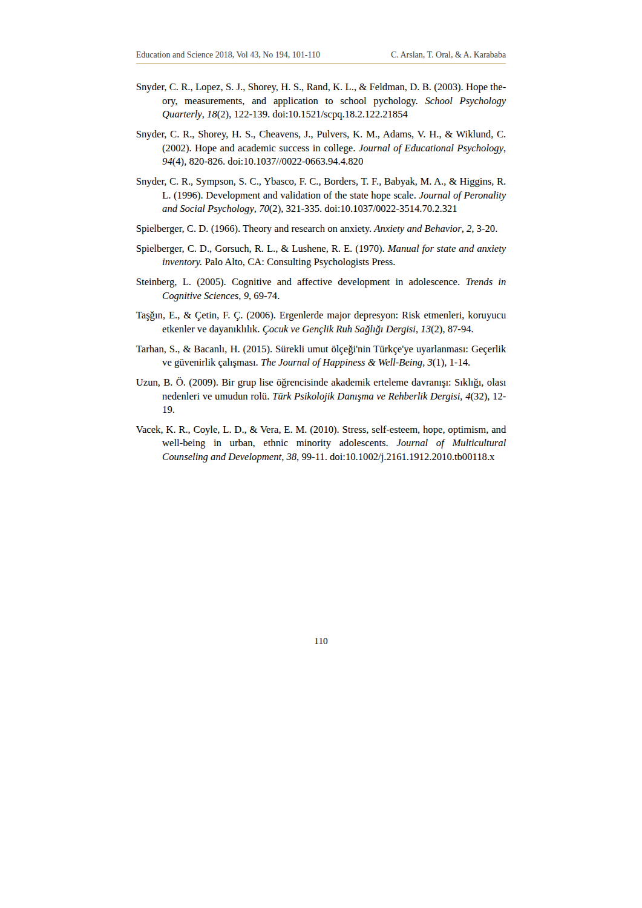Education and Science 2018, Vol 43, No 194, 101-110 C. Arslan, T. Oral, & A. Karababa
Snyder, C. R., Lopez, S. J., Shorey, H. S., Rand, K. L., & Feldman, D. B. (2003). Hope theory, measurements, and application to school pychology. School Psychology Quarterly, 18(2), 122-139. doi:10.1521/scpq.18.2.122.21854
Snyder, C. R., Shorey, H. S., Cheavens, J., Pulvers, K. M., Adams, V. H., & Wiklund, C. (2002). Hope and academic success in college. Journal of Educational Psychology, 94(4), 820-826. doi:10.1037//0022-0663.94.4.820
Snyder, C. R., Sympson, S. C., Ybasco, F. C., Borders, T. F., Babyak, M. A., & Higgins, R. L. (1996). Development and validation of the state hope scale. Journal of Peronality and Social Psychology, 70(2), 321-335. doi:10.1037/0022-3514.70.2.321
Spielberger, C. D. (1966). Theory and research on anxiety. Anxiety and Behavior, 2, 3-20.
Spielberger, C. D., Gorsuch, R. L., & Lushene, R. E. (1970). Manual for state and anxiety inventory. Palo Alto, CA: Consulting Psychologists Press.
Steinberg, L. (2005). Cognitive and affective development in adolescence. Trends in Cognitive Sciences, 9, 69-74.
Taşğın, E., & Çetin, F. Ç. (2006). Ergenlerde major depresyon: Risk etmenleri, koruyucu etkenler ve dayanıklılık. Çocuk ve Gençlik Ruh Sağlığı Dergisi, 13(2), 87-94.
Tarhan, S., & Bacanlı, H. (2015). Sürekli umut ölçeği'nin Türkçe'ye uyarlanması: Geçerlik ve güvenirlik çalışması. The Journal of Happiness & Well-Being, 3(1), 1-14.
Uzun, B. Ö. (2009). Bir grup lise öğrencisinde akademik erteleme davranışı: Sıklığı, olası nedenleri ve umudun rolü. Türk Psikolojik Danışma ve Rehberlik Dergisi, 4(32), 12-19.
Vacek, K. R., Coyle, L. D., & Vera, E. M. (2010). Stress, self-esteem, hope, optimism, and well-being in urban, ethnic minority adolescents. Journal of Multicultural Counseling and Development, 38, 99-11. doi:10.1002/j.2161.1912.2010.tb00118.x
110